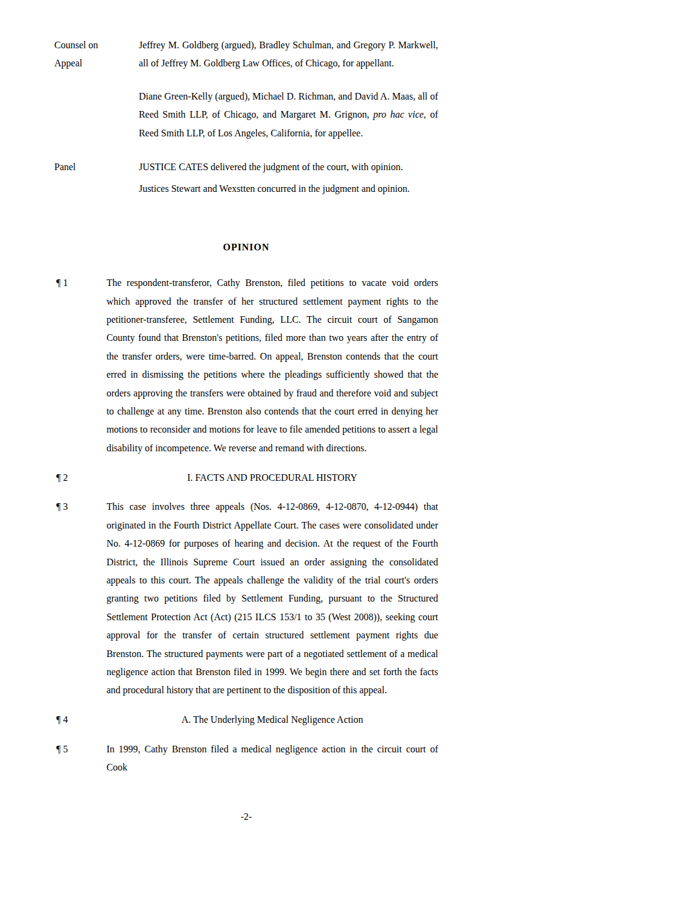| Counsel on Appeal | Jeffrey M. Goldberg (argued), Bradley Schulman, and Gregory P. Markwell, all of Jeffrey M. Goldberg Law Offices, of Chicago, for appellant. Diane Green-Kelly (argued), Michael D. Richman, and David A. Maas, all of Reed Smith LLP, of Chicago, and Margaret M. Grignon, pro hac vice , of Reed Smith LLP, of Los Angeles, California, for appellee. |
| Panel | JUSTICE CATES delivered the judgment of the court, with opinion. Justices Stewart and Wexstten concurred in the judgment and opinion. |
OPINION
¶ 1
The respondent-transferor, Cathy Brenston, filed petitions to vacate void orders which approved the transfer of her structured settlement payment rights to the petitioner-transferee, Settlement Funding, LLC. The circuit court of Sangamon County found that Brenston's petitions, filed more than two years after the entry of the transfer orders, were time-barred. On appeal, Brenston contends that the court erred in dismissing the petitions where the pleadings sufficiently showed that the orders approving the transfers were obtained by fraud and therefore void and subject to challenge at any time. Brenston also contends that the court erred in denying her motions to reconsider and motions for leave to file amended petitions to assert a legal disability of incompetence. We reverse and remand with directions.
¶ 2
I. FACTS AND PROCEDURAL HISTORY
¶ 3
This case involves three appeals (Nos. 4-12-0869, 4-12-0870, 4-12-0944) that originated in the Fourth District Appellate Court. The cases were consolidated under No. 4-12-0869 for purposes of hearing and decision. At the request of the Fourth District, the Illinois Supreme Court issued an order assigning the consolidated appeals to this court. The appeals challenge the validity of the trial court's orders granting two petitions filed by Settlement Funding, pursuant to the Structured Settlement Protection Act (Act) (215 ILCS 153/1 to 35 (West 2008)), seeking court approval for the transfer of certain structured settlement payment rights due Brenston. The structured payments were part of a negotiated settlement of a medical negligence action that Brenston filed in 1999. We begin there and set forth the facts and procedural history that are pertinent to the disposition of this appeal.
¶ 4
A. The Underlying Medical Negligence Action
¶ 5
In 1999, Cathy Brenston filed a medical negligence action in the circuit court of Cook
-2-